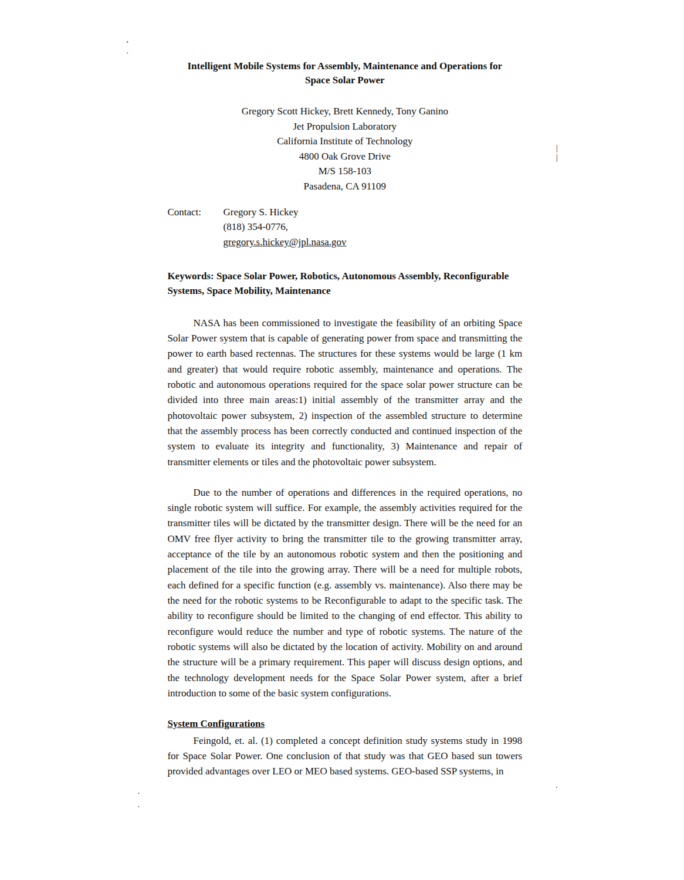, . . . | | .
Intelligent Mobile Systems for Assembly, Maintenance and Operations for
Space Solar Power
Gregory Scott Hickey, Brett Kennedy, Tony Ganino
Jet Propulsion Laboratory
California Institute of Technology
4800 Oak Grove Drive
M/S 158-103
Pasadena, CA 91109
Contact:
Gregory S. Hickey
(818) 354-0776,
gregory.s.hickey@jpl.nasa.gov
Keywords: Space Solar Power, Robotics, Autonomous Assembly, Reconfigurable Systems, Space Mobility, Maintenance
NASA has been commissioned to investigate the feasibility of an orbiting Space Solar Power system that is capable of generating power from space and transmitting the power to earth based rectennas. The structures for these systems would be large (1 km and greater) that would require robotic assembly, maintenance and operations. The robotic and autonomous operations required for the space solar power structure can be divided into three main areas:1) initial assembly of the transmitter array and the photovoltaic power subsystem, 2) inspection of the assembled structure to determine that the assembly process has been correctly conducted and continued inspection of the system to evaluate its integrity and functionality, 3) Maintenance and repair of transmitter elements or tiles and the photovoltaic power subsystem.
Due to the number of operations and differences in the required operations, no single robotic system will suffice. For example, the assembly activities required for the transmitter tiles will be dictated by the transmitter design. There will be the need for an OMV free flyer activity to bring the transmitter tile to the growing transmitter array, acceptance of the tile by an autonomous robotic system and then the positioning and placement of the tile into the growing array. There will be a need for multiple robots, each defined for a specific function (e.g. assembly vs. maintenance). Also there may be the need for the robotic systems to be Reconfigurable to adapt to the specific task. The ability to reconfigure should be limited to the changing of end effector. This ability to reconfigure would reduce the number and type of robotic systems. The nature of the robotic systems will also be dictated by the location of activity. Mobility on and around the structure will be a primary requirement. This paper will discuss design options, and the technology development needs for the Space Solar Power system, after a brief introduction to some of the basic system configurations.
System Configurations
Feingold, et. al. (1) completed a concept definition study systems study in 1998 for Space Solar Power. One conclusion of that study was that GEO based sun towers provided advantages over LEO or MEO based systems. GEO-based SSP systems, in